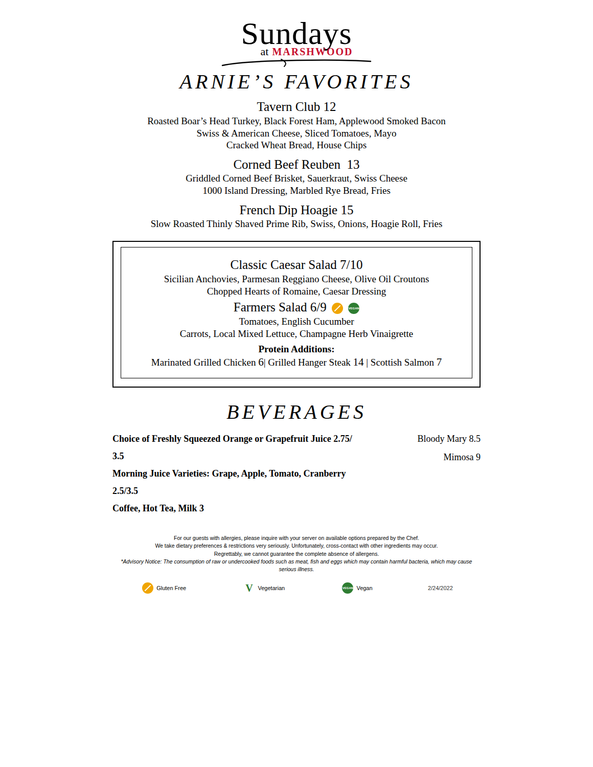Sundays at MARSHWOOD
ARNIE’S FAVORITES
Tavern Club 12
Roasted Boar’s Head Turkey, Black Forest Ham, Applewood Smoked Bacon
Swiss & American Cheese, Sliced Tomatoes, Mayo
Cracked Wheat Bread, House Chips
Corned Beef Reuben 13
Griddled Corned Beef Brisket, Sauerkraut, Swiss Cheese
1000 Island Dressing, Marbled Rye Bread, Fries
French Dip Hoagie 15
Slow Roasted Thinly Shaved Prime Rib, Swiss, Onions, Hoagie Roll, Fries
Classic Caesar Salad 7/10
Sicilian Anchovies, Parmesan Reggiano Cheese, Olive Oil Croutons
Chopped Hearts of Romaine, Caesar Dressing
Farmers Salad 6/9 VEGAN
Tomatoes, English Cucumber
Carrots, Local Mixed Lettuce, Champagne Herb Vinaigrette
Protein Additions:
Marinated Grilled Chicken 6| Grilled Hanger Steak 14 | Scottish Salmon 7
BEVERAGES
Choice of Freshly Squeezed Orange or Grapefruit Juice 2.75/ 3.5
Morning Juice Varieties: Grape, Apple, Tomato, Cranberry 2.5/3.5
Coffee, Hot Tea, Milk 3
Bloody Mary 8.5
Mimosa 9
For our guests with allergies, please inquire with your server on available options prepared by the Chef.
We take dietary preferences & restrictions very seriously. Unfortunately, cross-contact with other ingredients may occur.
Regrettably, we cannot guarantee the complete absence of allergens.
*Advisory Notice: The consumption of raw or undercooked foods such as meat, fish and eggs which may contain harmful bacteria, which may cause serious illness.
Gluten Free
VVegetarian
VEGAN Vegan
2/24/2022